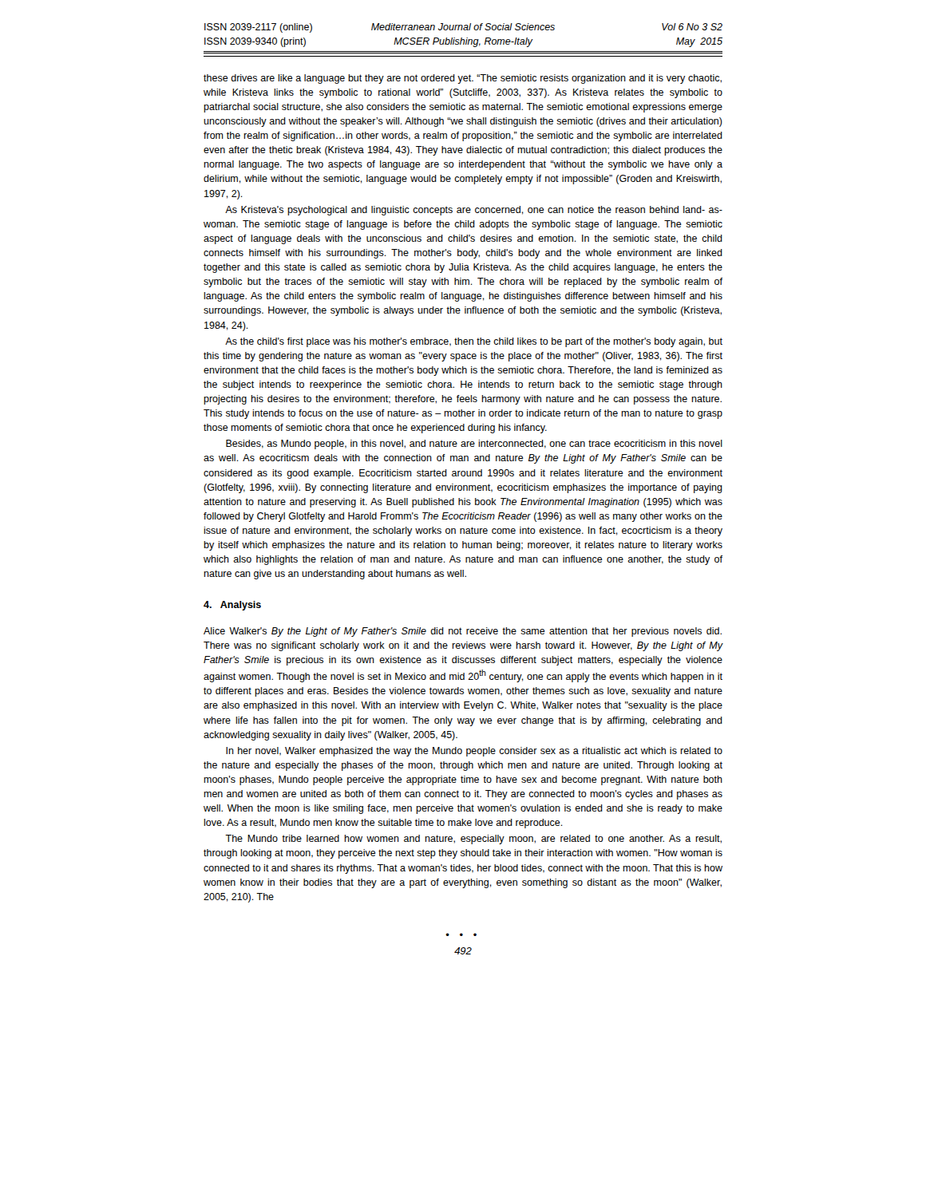| ISSN 2039-2117 (online) ISSN 2039-9340 (print) | Mediterranean Journal of Social Sciences MCSER Publishing, Rome-Italy | Vol 6 No 3 S2 May 2015 |
these drives are like a language but they are not ordered yet. “The semiotic resists organization and it is very chaotic, while Kristeva links the symbolic to rational world” (Sutcliffe, 2003, 337). As Kristeva relates the symbolic to patriarchal social structure, she also considers the semiotic as maternal. The semiotic emotional expressions emerge unconsciously and without the speaker’s will. Although “we shall distinguish the semiotic (drives and their articulation) from the realm of signification…in other words, a realm of proposition,” the semiotic and the symbolic are interrelated even after the thetic break (Kristeva 1984, 43). They have dialectic of mutual contradiction; this dialect produces the normal language. The two aspects of language are so interdependent that “without the symbolic we have only a delirium, while without the semiotic, language would be completely empty if not impossible” (Groden and Kreiswirth, 1997, 2).
As Kristeva's psychological and linguistic concepts are concerned, one can notice the reason behind land- as-woman. The semiotic stage of language is before the child adopts the symbolic stage of language. The semiotic aspect of language deals with the unconscious and child's desires and emotion. In the semiotic state, the child connects himself with his surroundings. The mother's body, child's body and the whole environment are linked together and this state is called as semiotic chora by Julia Kristeva. As the child acquires language, he enters the symbolic but the traces of the semiotic will stay with him. The chora will be replaced by the symbolic realm of language. As the child enters the symbolic realm of language, he distinguishes difference between himself and his surroundings. However, the symbolic is always under the influence of both the semiotic and the symbolic (Kristeva, 1984, 24).
As the child's first place was his mother's embrace, then the child likes to be part of the mother's body again, but this time by gendering the nature as woman as "every space is the place of the mother" (Oliver, 1983, 36). The first environment that the child faces is the mother's body which is the semiotic chora. Therefore, the land is feminized as the subject intends to reexperince the semiotic chora. He intends to return back to the semiotic stage through projecting his desires to the environment; therefore, he feels harmony with nature and he can possess the nature. This study intends to focus on the use of nature- as – mother in order to indicate return of the man to nature to grasp those moments of semiotic chora that once he experienced during his infancy.
Besides, as Mundo people, in this novel, and nature are interconnected, one can trace ecocriticism in this novel as well. As ecocriticsm deals with the connection of man and nature By the Light of My Father's Smile can be considered as its good example. Ecocriticism started around 1990s and it relates literature and the environment (Glotfelty, 1996, xviii). By connecting literature and environment, ecocriticism emphasizes the importance of paying attention to nature and preserving it. As Buell published his book The Environmental Imagination (1995) which was followed by Cheryl Glotfelty and Harold Fromm's The Ecocriticism Reader (1996) as well as many other works on the issue of nature and environment, the scholarly works on nature come into existence. In fact, ecocrticism is a theory by itself which emphasizes the nature and its relation to human being; moreover, it relates nature to literary works which also highlights the relation of man and nature. As nature and man can influence one another, the study of nature can give us an understanding about humans as well.
4. Analysis
Alice Walker's By the Light of My Father's Smile did not receive the same attention that her previous novels did. There was no significant scholarly work on it and the reviews were harsh toward it. However, By the Light of My Father's Smile is precious in its own existence as it discusses different subject matters, especially the violence against women. Though the novel is set in Mexico and mid 20th century, one can apply the events which happen in it to different places and eras. Besides the violence towards women, other themes such as love, sexuality and nature are also emphasized in this novel. With an interview with Evelyn C. White, Walker notes that "sexuality is the place where life has fallen into the pit for women. The only way we ever change that is by affirming, celebrating and acknowledging sexuality in daily lives" (Walker, 2005, 45).
In her novel, Walker emphasized the way the Mundo people consider sex as a ritualistic act which is related to the nature and especially the phases of the moon, through which men and nature are united. Through looking at moon's phases, Mundo people perceive the appropriate time to have sex and become pregnant. With nature both men and women are united as both of them can connect to it. They are connected to moon's cycles and phases as well. When the moon is like smiling face, men perceive that women's ovulation is ended and she is ready to make love. As a result, Mundo men know the suitable time to make love and reproduce.
The Mundo tribe learned how women and nature, especially moon, are related to one another. As a result, through looking at moon, they perceive the next step they should take in their interaction with women. "How woman is connected to it and shares its rhythms. That a woman's tides, her blood tides, connect with the moon. That this is how women know in their bodies that they are a part of everything, even something so distant as the moon" (Walker, 2005, 210). The
• • •
492